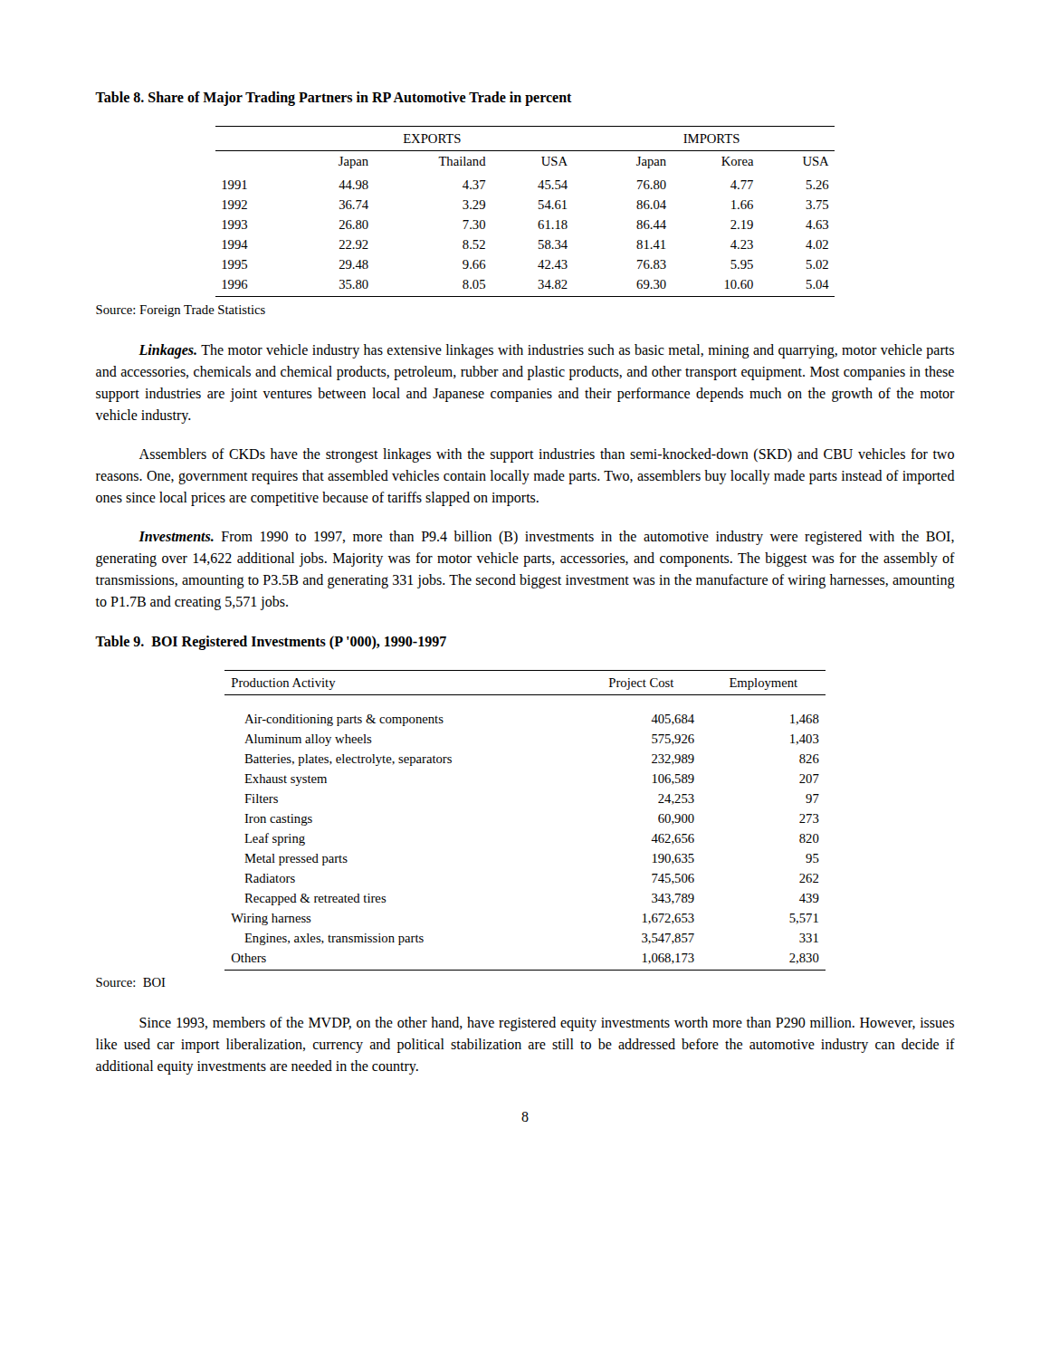Table 8. Share of Major Trading Partners in RP Automotive Trade in percent
| | EXPORTS | | IMPORTS |
| --- | --- | --- | --- |
| | Japan | Thailand | USA | | Japan | Korea | USA |
| 1991 | 44.98 | 4.37 | 45.54 | | 76.80 | 4.77 | 5.26 |
| 1992 | 36.74 | 3.29 | 54.61 | | 86.04 | 1.66 | 3.75 |
| 1993 | 26.80 | 7.30 | 61.18 | | 86.44 | 2.19 | 4.63 |
| 1994 | 22.92 | 8.52 | 58.34 | | 81.41 | 4.23 | 4.02 |
| 1995 | 29.48 | 9.66 | 42.43 | | 76.83 | 5.95 | 5.02 |
| 1996 | 35.80 | 8.05 | 34.82 | | 69.30 | 10.60 | 5.04 |
Source: Foreign Trade Statistics
Linkages. The motor vehicle industry has extensive linkages with industries such as basic metal, mining and quarrying, motor vehicle parts and accessories, chemicals and chemical products, petroleum, rubber and plastic products, and other transport equipment. Most companies in these support industries are joint ventures between local and Japanese companies and their performance depends much on the growth of the motor vehicle industry.
Assemblers of CKDs have the strongest linkages with the support industries than semi-knocked-down (SKD) and CBU vehicles for two reasons. One, government requires that assembled vehicles contain locally made parts. Two, assemblers buy locally made parts instead of imported ones since local prices are competitive because of tariffs slapped on imports.
Investments. From 1990 to 1997, more than P9.4 billion (B) investments in the automotive industry were registered with the BOI, generating over 14,622 additional jobs. Majority was for motor vehicle parts, accessories, and components. The biggest was for the assembly of transmissions, amounting to P3.5B and generating 331 jobs. The second biggest investment was in the manufacture of wiring harnesses, amounting to P1.7B and creating 5,571 jobs.
Table 9. BOI Registered Investments (P '000), 1990-1997
| Production Activity | Project Cost | Employment |
| --- | --- | --- |
| Air-conditioning parts & components | 405,684 | 1,468 |
| Aluminum alloy wheels | 575,926 | 1,403 |
| Batteries, plates, electrolyte, separators | 232,989 | 826 |
| Exhaust system | 106,589 | 207 |
| Filters | 24,253 | 97 |
| Iron castings | 60,900 | 273 |
| Leaf spring | 462,656 | 820 |
| Metal pressed parts | 190,635 | 95 |
| Radiators | 745,506 | 262 |
| Recapped & retreated tires | 343,789 | 439 |
| Wiring harness | 1,672,653 | 5,571 |
| Engines, axles, transmission parts | 3,547,857 | 331 |
| Others | 1,068,173 | 2,830 |
Source: BOI
Since 1993, members of the MVDP, on the other hand, have registered equity investments worth more than P290 million. However, issues like used car import liberalization, currency and political stabilization are still to be addressed before the automotive industry can decide if additional equity investments are needed in the country.
8